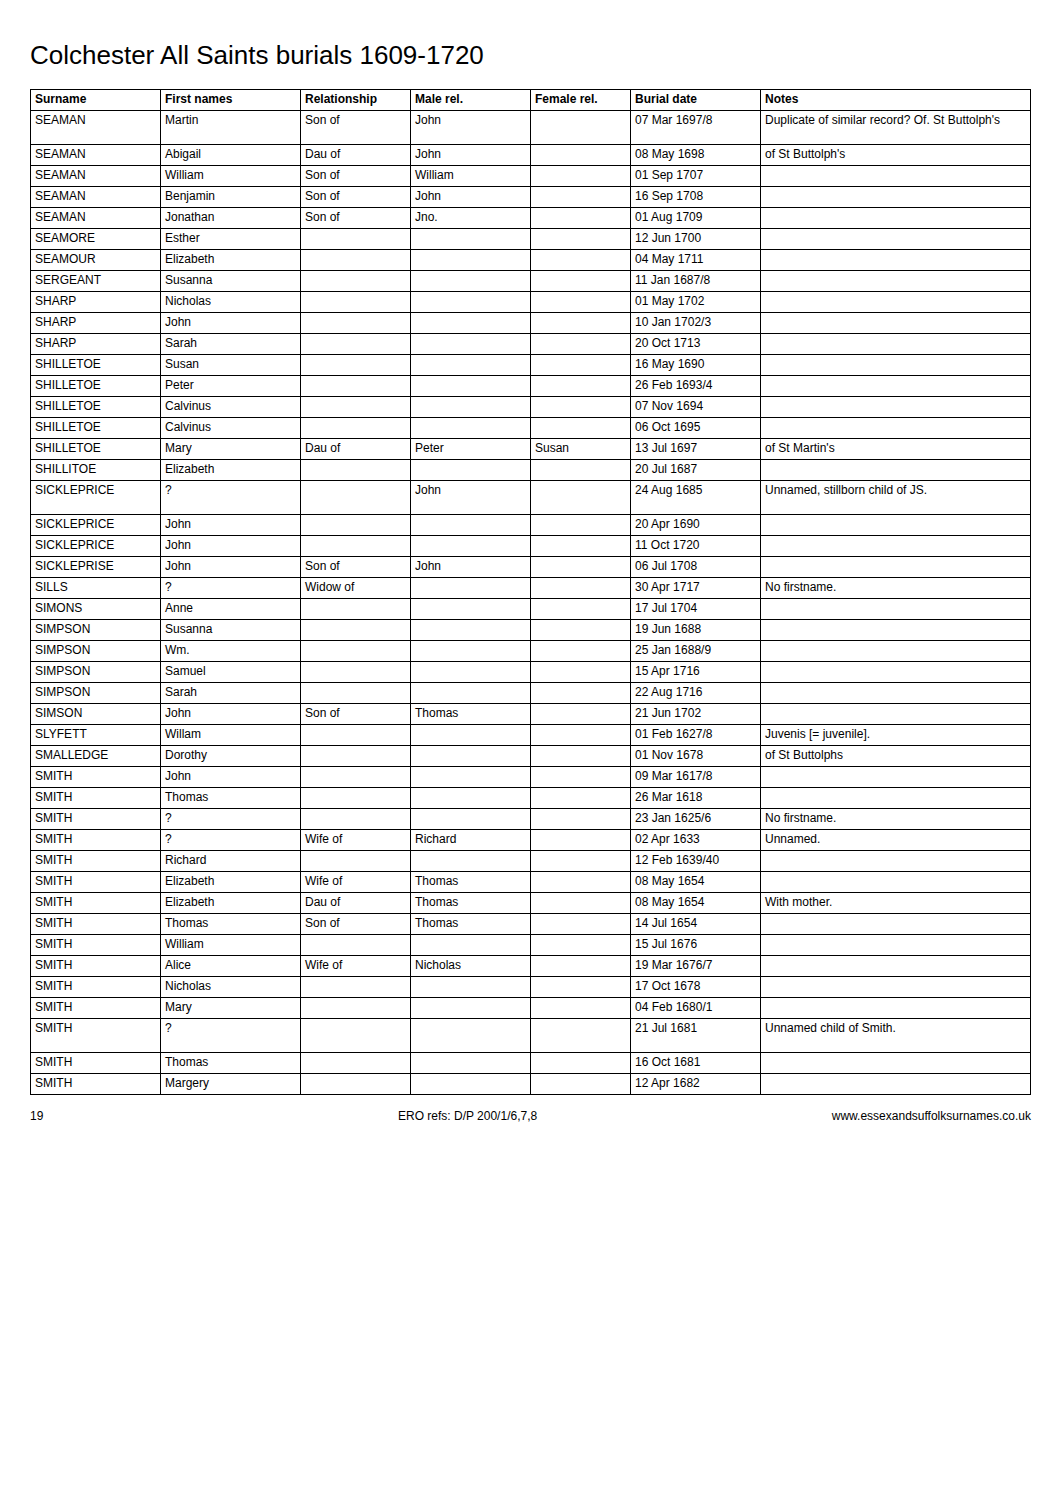Colchester All Saints burials 1609-1720
| Surname | First names | Relationship | Male rel. | Female rel. | Burial date | Notes |
| --- | --- | --- | --- | --- | --- | --- |
| SEAMAN | Martin | Son of | John | | 07 Mar 1697/8 | Duplicate of similar record? Of. St Buttolph's |
| SEAMAN | Abigail | Dau of | John | | 08 May 1698 | of St Buttolph's |
| SEAMAN | William | Son of | William | | 01 Sep 1707 | |
| SEAMAN | Benjamin | Son of | John | | 16 Sep 1708 | |
| SEAMAN | Jonathan | Son of | Jno. | | 01 Aug 1709 | |
| SEAMORE | Esther | | | | 12 Jun 1700 | |
| SEAMOUR | Elizabeth | | | | 04 May 1711 | |
| SERGEANT | Susanna | | | | 11 Jan 1687/8 | |
| SHARP | Nicholas | | | | 01 May 1702 | |
| SHARP | John | | | | 10 Jan 1702/3 | |
| SHARP | Sarah | | | | 20 Oct 1713 | |
| SHILLETOE | Susan | | | | 16 May 1690 | |
| SHILLETOE | Peter | | | | 26 Feb 1693/4 | |
| SHILLETOE | Calvinus | | | | 07 Nov 1694 | |
| SHILLETOE | Calvinus | | | | 06 Oct 1695 | |
| SHILLETOE | Mary | Dau of | Peter | Susan | 13 Jul 1697 | of St Martin's |
| SHILLITOE | Elizabeth | | | | 20 Jul 1687 | |
| SICKLEPRICE | ? | | John | | 24 Aug 1685 | Unnamed, stillborn child of JS. |
| SICKLEPRICE | John | | | | 20 Apr 1690 | |
| SICKLEPRICE | John | | | | 11 Oct 1720 | |
| SICKLEPRISE | John | Son of | John | | 06 Jul 1708 | |
| SILLS | ? | Widow of | | | 30 Apr 1717 | No firstname. |
| SIMONS | Anne | | | | 17 Jul 1704 | |
| SIMPSON | Susanna | | | | 19 Jun 1688 | |
| SIMPSON | Wm. | | | | 25 Jan 1688/9 | |
| SIMPSON | Samuel | | | | 15 Apr 1716 | |
| SIMPSON | Sarah | | | | 22 Aug 1716 | |
| SIMSON | John | Son of | Thomas | | 21 Jun 1702 | |
| SLYFETT | Willam | | | | 01 Feb 1627/8 | Juvenis [= juvenile]. |
| SMALLEDGE | Dorothy | | | | 01 Nov 1678 | of St Buttolphs |
| SMITH | John | | | | 09 Mar 1617/8 | |
| SMITH | Thomas | | | | 26 Mar 1618 | |
| SMITH | ? | | | | 23 Jan 1625/6 | No firstname. |
| SMITH | ? | Wife of | Richard | | 02 Apr 1633 | Unnamed. |
| SMITH | Richard | | | | 12 Feb 1639/40 | |
| SMITH | Elizabeth | Wife of | Thomas | | 08 May 1654 | |
| SMITH | Elizabeth | Dau of | Thomas | | 08 May 1654 | With mother. |
| SMITH | Thomas | Son of | Thomas | | 14 Jul 1654 | |
| SMITH | William | | | | 15 Jul 1676 | |
| SMITH | Alice | Wife of | Nicholas | | 19 Mar 1676/7 | |
| SMITH | Nicholas | | | | 17 Oct 1678 | |
| SMITH | Mary | | | | 04 Feb 1680/1 | |
| SMITH | ? | | | | 21 Jul 1681 | Unnamed child of Smith. |
| SMITH | Thomas | | | | 16 Oct 1681 | |
| SMITH | Margery | | | | 12 Apr 1682 | |
19 ERO refs: D/P 200/1/6,7,8 www.essexandsuffolksurnames.co.uk